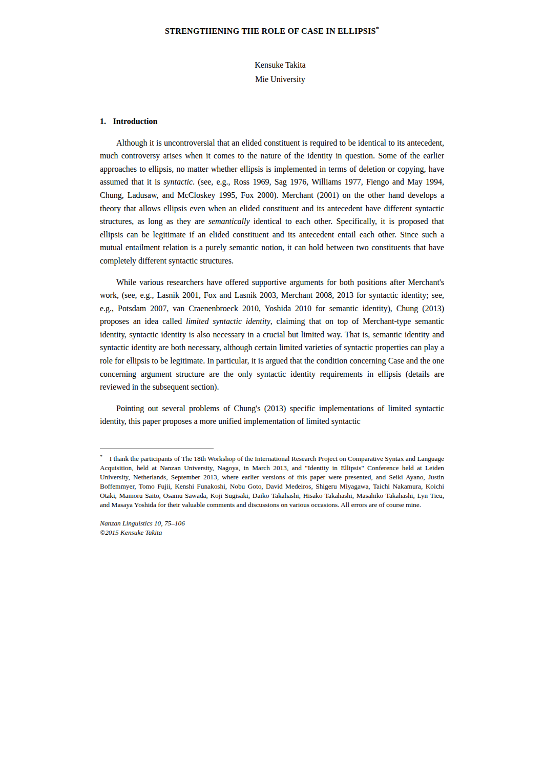Strengthening the Role of Case in Ellipsis*
Kensuke Takita
Mie University
1. Introduction
Although it is uncontroversial that an elided constituent is required to be identical to its antecedent, much controversy arises when it comes to the nature of the identity in question. Some of the earlier approaches to ellipsis, no matter whether ellipsis is implemented in terms of deletion or copying, have assumed that it is syntactic. (see, e.g., Ross 1969, Sag 1976, Williams 1977, Fiengo and May 1994, Chung, Ladusaw, and McCloskey 1995, Fox 2000). Merchant (2001) on the other hand develops a theory that allows ellipsis even when an elided constituent and its antecedent have different syntactic structures, as long as they are semantically identical to each other. Specifically, it is proposed that ellipsis can be legitimate if an elided constituent and its antecedent entail each other. Since such a mutual entailment relation is a purely semantic notion, it can hold between two constituents that have completely different syntactic structures.
While various researchers have offered supportive arguments for both positions after Merchant's work, (see, e.g., Lasnik 2001, Fox and Lasnik 2003, Merchant 2008, 2013 for syntactic identity; see, e.g., Potsdam 2007, van Craenenbroeck 2010, Yoshida 2010 for semantic identity), Chung (2013) proposes an idea called limited syntactic identity, claiming that on top of Merchant-type semantic identity, syntactic identity is also necessary in a crucial but limited way. That is, semantic identity and syntactic identity are both necessary, although certain limited varieties of syntactic properties can play a role for ellipsis to be legitimate. In particular, it is argued that the condition concerning Case and the one concerning argument structure are the only syntactic identity requirements in ellipsis (details are reviewed in the subsequent section).
Pointing out several problems of Chung's (2013) specific implementations of limited syntactic identity, this paper proposes a more unified implementation of limited syntactic
*I thank the participants of The 18th Workshop of the International Research Project on Comparative Syntax and Language Acquisition, held at Nanzan University, Nagoya, in March 2013, and "Identity in Ellipsis" Conference held at Leiden University, Netherlands, September 2013, where earlier versions of this paper were presented, and Seiki Ayano, Justin Boffemmyer, Tomo Fujii, Kenshi Funakoshi, Nobu Goto, David Medeiros, Shigeru Miyagawa, Taichi Nakamura, Koichi Otaki, Mamoru Saito, Osamu Sawada, Koji Sugisaki, Daiko Takahashi, Hisako Takahashi, Masahiko Takahashi, Lyn Tieu, and Masaya Yoshida for their valuable comments and discussions on various occasions. All errors are of course mine.
Nanzan Linguistics 10, 75–106
©2015 Kensuke Takita